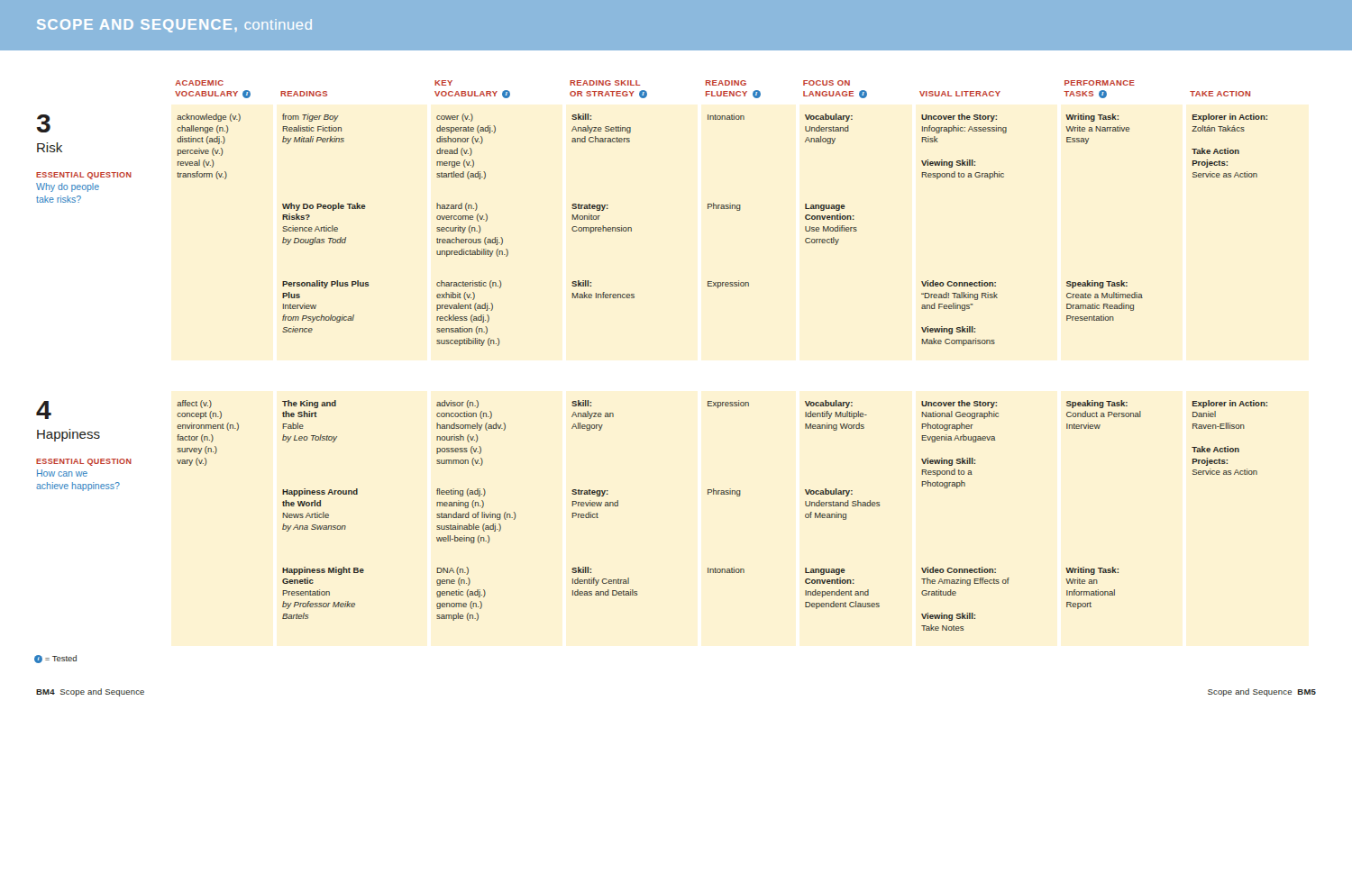SCOPE AND SEQUENCE, continued
| | ACADEMIC VOCABULARY i | READINGS | KEY VOCABULARY i | READING SKILL OR STRATEGY i | READING FLUENCY i | FOCUS ON LANGUAGE i | VISUAL LITERACY | PERFORMANCE TASKS i | TAKE ACTION |
| --- | --- | --- | --- | --- | --- | --- | --- | --- | --- |
| 3 Risk ESSENTIAL QUESTION Why do people take risks? | acknowledge (v.) challenge (n.) distinct (adj.) perceive (v.) reveal (v.) transform (v.) | from Tiger Boy Realistic Fiction by Mitali Perkins | cower (v.) desperate (adj.) dishonor (v.) dread (v.) merge (v.) startled (adj.) | Skill: Analyze Setting and Characters | Intonation | Vocabulary: Understand Analogy | Uncover the Story: Infographic: Assessing Risk Viewing Skill: Respond to a Graphic | Writing Task: Write a Narrative Essay | Explorer in Action: Zoltán Takács Take Action Projects: Service as Action |
| Why Do People Take Risks? Science Article by Douglas Todd | hazard (n.) overcome (v.) security (n.) treacherous (adj.) unpredictability (n.) | Strategy: Monitor Comprehension | Phrasing | Language Convention: Use Modifiers Correctly |
| Personality Plus Plus Plus Interview from Psychological Science | characteristic (n.) exhibit (v.) prevalent (adj.) reckless (adj.) sensation (n.) susceptibility (n.) | Skill: Make Inferences | Expression | Video Connection: “Dread! Talking Risk and Feelings” Viewing Skill: Make Comparisons | Speaking Task: Create a Multimedia Dramatic Reading Presentation |
| 4 Happiness ESSENTIAL QUESTION How can we achieve happiness? | affect (v.) concept (n.) environment (n.) factor (n.) survey (n.) vary (v.) | The King and the Shirt Fable by Leo Tolstoy | advisor (n.) concoction (n.) handsomely (adv.) nourish (v.) possess (v.) summon (v.) | Skill: Analyze an Allegory | Expression | Vocabulary: Identify Multiple- Meaning Words | Uncover the Story: National Geographic Photographer Evgenia Arbugaeva Viewing Skill: Respond to a Photograph | Speaking Task: Conduct a Personal Interview | Explorer in Action: Daniel Raven-Ellison Take Action Projects: Service as Action |
| Happiness Around the World News Article by Ana Swanson | fleeting (adj.) meaning (n.) standard of living (n.) sustainable (adj.) well-being (n.) | Strategy: Preview and Predict | Phrasing | Vocabulary: Understand Shades of Meaning |
| Happiness Might Be Genetic Presentation by Professor Meike Bartels | DNA (n.) gene (n.) genetic (adj.) genome (n.) sample (n.) | Skill: Identify Central Ideas and Details | Intonation | Language Convention: Independent and Dependent Clauses | Video Connection: The Amazing Effects of Gratitude Viewing Skill: Take Notes | Writing Task: Write an Informational Report |
i = Tested
BM4 Scope and Sequence
Scope and Sequence BM5